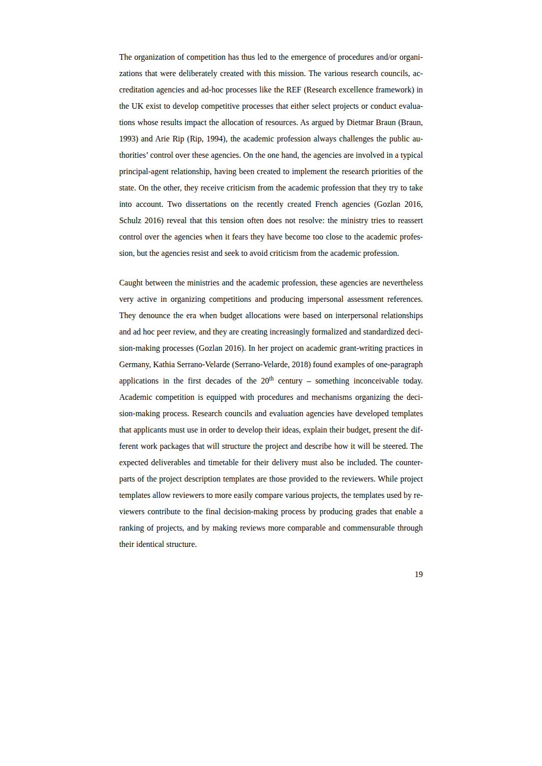The organization of competition has thus led to the emergence of procedures and/or organizations that were deliberately created with this mission. The various research councils, accreditation agencies and ad-hoc processes like the REF (Research excellence framework) in the UK exist to develop competitive processes that either select projects or conduct evaluations whose results impact the allocation of resources. As argued by Dietmar Braun (Braun, 1993) and Arie Rip (Rip, 1994), the academic profession always challenges the public authorities’ control over these agencies. On the one hand, the agencies are involved in a typical principal-agent relationship, having been created to implement the research priorities of the state. On the other, they receive criticism from the academic profession that they try to take into account. Two dissertations on the recently created French agencies (Gozlan 2016, Schulz 2016) reveal that this tension often does not resolve: the ministry tries to reassert control over the agencies when it fears they have become too close to the academic profession, but the agencies resist and seek to avoid criticism from the academic profession.
Caught between the ministries and the academic profession, these agencies are nevertheless very active in organizing competitions and producing impersonal assessment references. They denounce the era when budget allocations were based on interpersonal relationships and ad hoc peer review, and they are creating increasingly formalized and standardized decision-making processes (Gozlan 2016). In her project on academic grant-writing practices in Germany, Kathia Serrano-Velarde (Serrano-Velarde, 2018) found examples of one-paragraph applications in the first decades of the 20th century – something inconceivable today. Academic competition is equipped with procedures and mechanisms organizing the decision-making process. Research councils and evaluation agencies have developed templates that applicants must use in order to develop their ideas, explain their budget, present the different work packages that will structure the project and describe how it will be steered. The expected deliverables and timetable for their delivery must also be included. The counterparts of the project description templates are those provided to the reviewers. While project templates allow reviewers to more easily compare various projects, the templates used by reviewers contribute to the final decision-making process by producing grades that enable a ranking of projects, and by making reviews more comparable and commensurable through their identical structure.
19